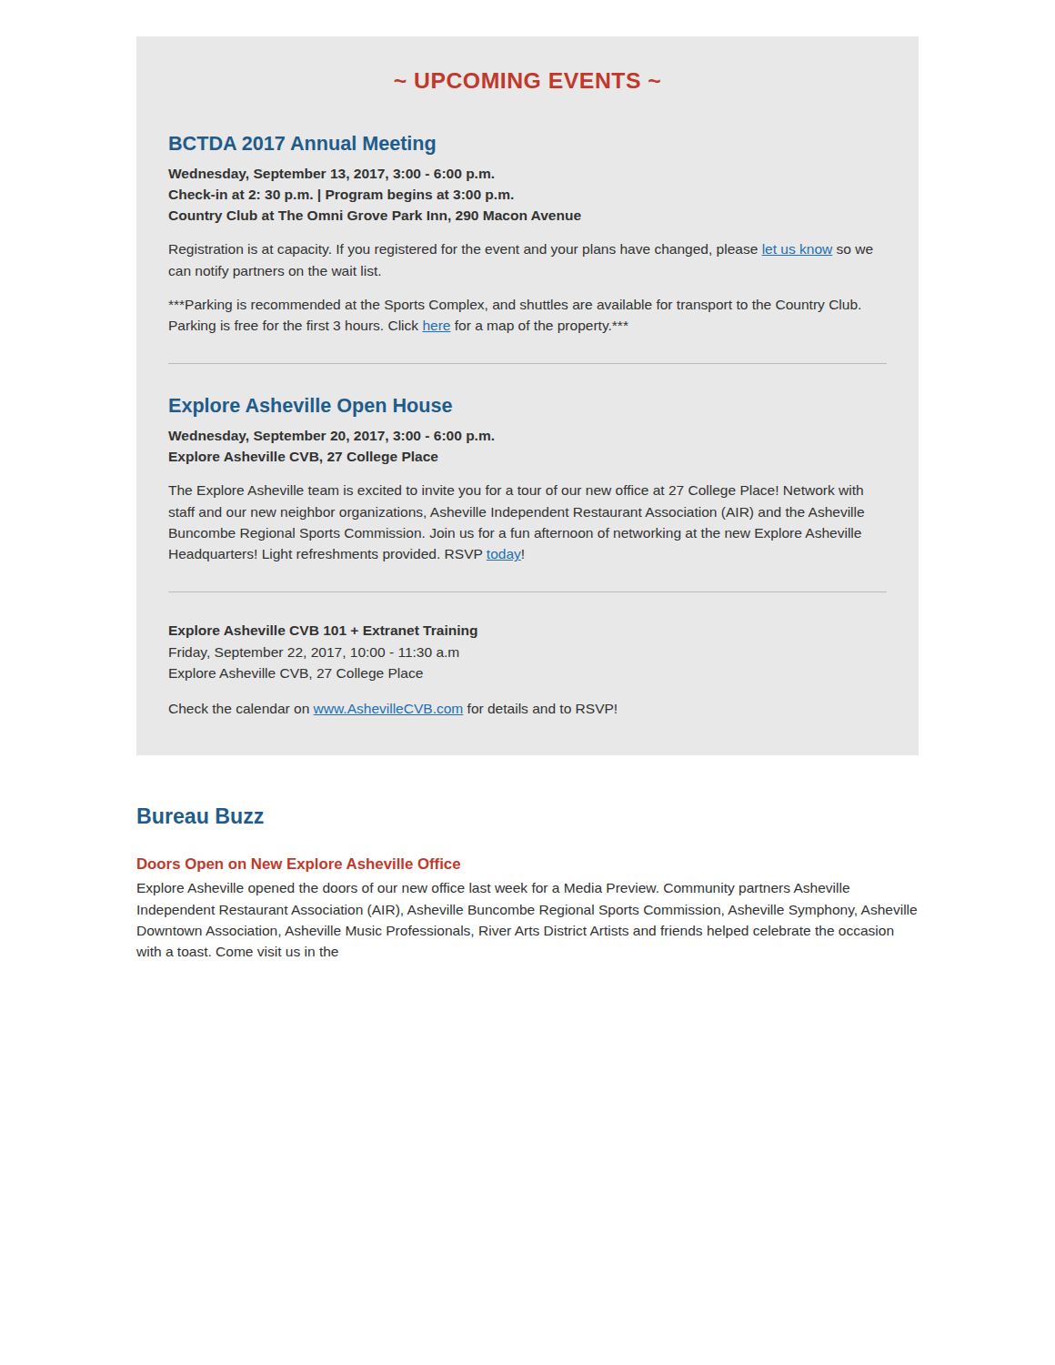~ UPCOMING EVENTS ~
BCTDA 2017 Annual Meeting
Wednesday, September 13, 2017, 3:00 - 6:00 p.m.
Check-in at 2: 30 p.m. | Program begins at 3:00 p.m.
Country Club at The Omni Grove Park Inn, 290 Macon Avenue
Registration is at capacity. If you registered for the event and your plans have changed, please let us know so we can notify partners on the wait list.
***Parking is recommended at the Sports Complex, and shuttles are available for transport to the Country Club. Parking is free for the first 3 hours. Click here for a map of the property.***
Explore Asheville Open House
Wednesday, September 20, 2017, 3:00 - 6:00 p.m.
Explore Asheville CVB, 27 College Place
The Explore Asheville team is excited to invite you for a tour of our new office at 27 College Place! Network with staff and our new neighbor organizations, Asheville Independent Restaurant Association (AIR) and the Asheville Buncombe Regional Sports Commission. Join us for a fun afternoon of networking at the new Explore Asheville Headquarters! Light refreshments provided. RSVP today!
Explore Asheville CVB 101 + Extranet Training
Friday, September 22, 2017, 10:00 - 11:30 a.m
Explore Asheville CVB, 27 College Place
Check the calendar on www.AshevilleCVB.com for details and to RSVP!
Bureau Buzz
Doors Open on New Explore Asheville Office
Explore Asheville opened the doors of our new office last week for a Media Preview. Community partners Asheville Independent Restaurant Association (AIR), Asheville Buncombe Regional Sports Commission, Asheville Symphony, Asheville Downtown Association, Asheville Music Professionals, River Arts District Artists and friends helped celebrate the occasion with a toast. Come visit us in the